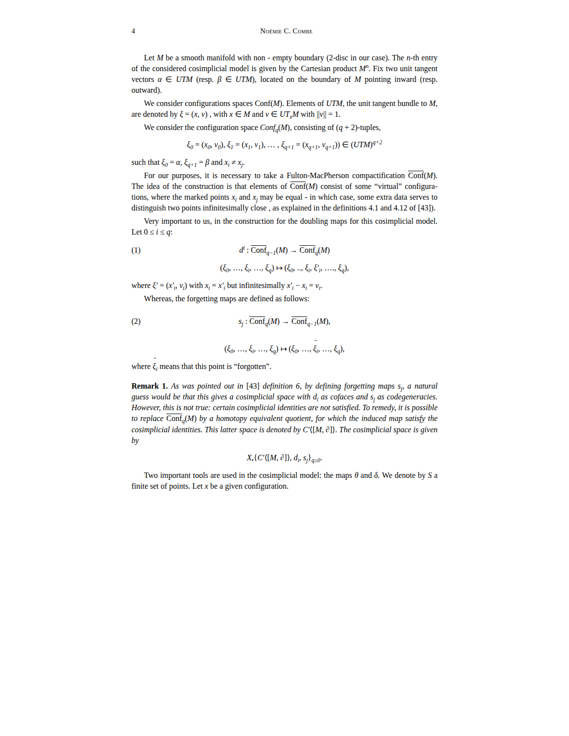4 Noémie C. Combe
Let M be a smooth manifold with non - empty boundary (2-disc in our case). The n-th entry of the considered cosimplicial model is given by the Cartesian product Mn. Fix two unit tangent vectors α ∈ UTM (resp. β ∈ UTM), located on the boundary of M pointing inward (resp. outward).
We consider configurations spaces Conf(M). Elements of UTM, the unit tangent bundle to M, are denoted by ξ = (x, v) , with x ∈ M and v ∈ UTxM with ||v|| = 1.
We consider the configuration space Confq(M), consisting of (q + 2)-tuples,
ξ0 = (x0, v0), ξ1 = (x1, v1), … , ξq+1 = (xq+1, vq+1)) ∈ (UTM)q+2
such that ξ0 = α, ξq+1 = β and xi ≠ xj.
For our purposes, it is necessary to take a Fulton-MacPherson compactification Conf(M). The idea of the construction is that elements of Conf(M) consist of some “virtual” configurations, where the marked points xi and xj may be equal - in which case, some extra data serves to distinguish two points infinitesimally close , as explained in the definitions 4.1 and 4.12 of [43]).
Very important to us, in the construction for the doubling maps for this cosimplicial model. Let 0 ≤ i ≤ q:
(1)
di : Confq−1(M) → Confq(M)
(ξ0, …, ξi, …, ξq) ↦ (ξ0, .., ξi, ξ′i, …., ξq),
where ξ′ = (x′i, vi) with xi = x′i but infinitesimally x′i − xi = vi.
Whereas, the forgetting maps are defined as follows:
(2)
sj : Confq(M) → Confq−1(M),
(ξ0, …, ξi, …, ξq) ↦ (ξ0, …, ˆξi, …, ξq),
where ˆξi means that this point is “forgotten”.
Remark 1. As was pointed out in [43] definition 6, by defining forgetting maps sj, a natural guess would be that this gives a cosimplicial space with di as cofaces and sj as codegeneracies. However, this is not true: certain cosimplicial identities are not satisfied. To remedy, it is possible to replace Confq(M) by a homotopy equivalent quotient, for which the induced map satisfy the cosimplicial identities. This latter space is denoted by C′⟨[M, ∂]⟩. The cosimplicial space is given by
X•{C′⟨[M, ∂]⟩, di, sj}q≥0.
Two important tools are used in the cosimplicial model: the maps θ and δ. We denote by S a finite set of points. Let x be a given configuration.